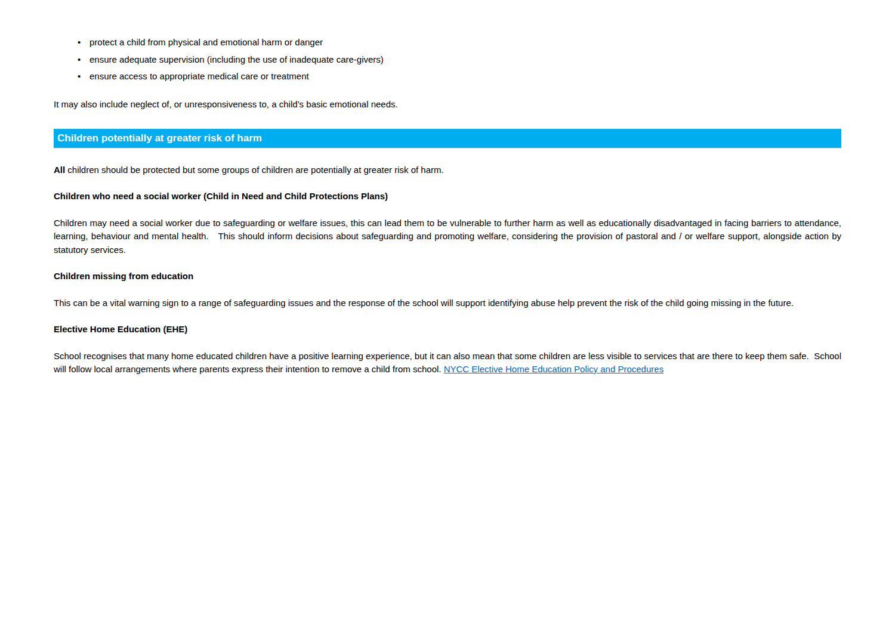protect a child from physical and emotional harm or danger
ensure adequate supervision (including the use of inadequate care-givers)
ensure access to appropriate medical care or treatment
It may also include neglect of, or unresponsiveness to, a child’s basic emotional needs.
Children potentially at greater risk of harm
All children should be protected but some groups of children are potentially at greater risk of harm.
Children who need a social worker (Child in Need and Child Protections Plans)
Children may need a social worker due to safeguarding or welfare issues, this can lead them to be vulnerable to further harm as well as educationally disadvantaged in facing barriers to attendance, learning, behaviour and mental health. This should inform decisions about safeguarding and promoting welfare, considering the provision of pastoral and / or welfare support, alongside action by statutory services.
Children missing from education
This can be a vital warning sign to a range of safeguarding issues and the response of the school will support identifying abuse help prevent the risk of the child going missing in the future.
Elective Home Education (EHE)
School recognises that many home educated children have a positive learning experience, but it can also mean that some children are less visible to services that are there to keep them safe. School will follow local arrangements where parents express their intention to remove a child from school. NYCC Elective Home Education Policy and Procedures